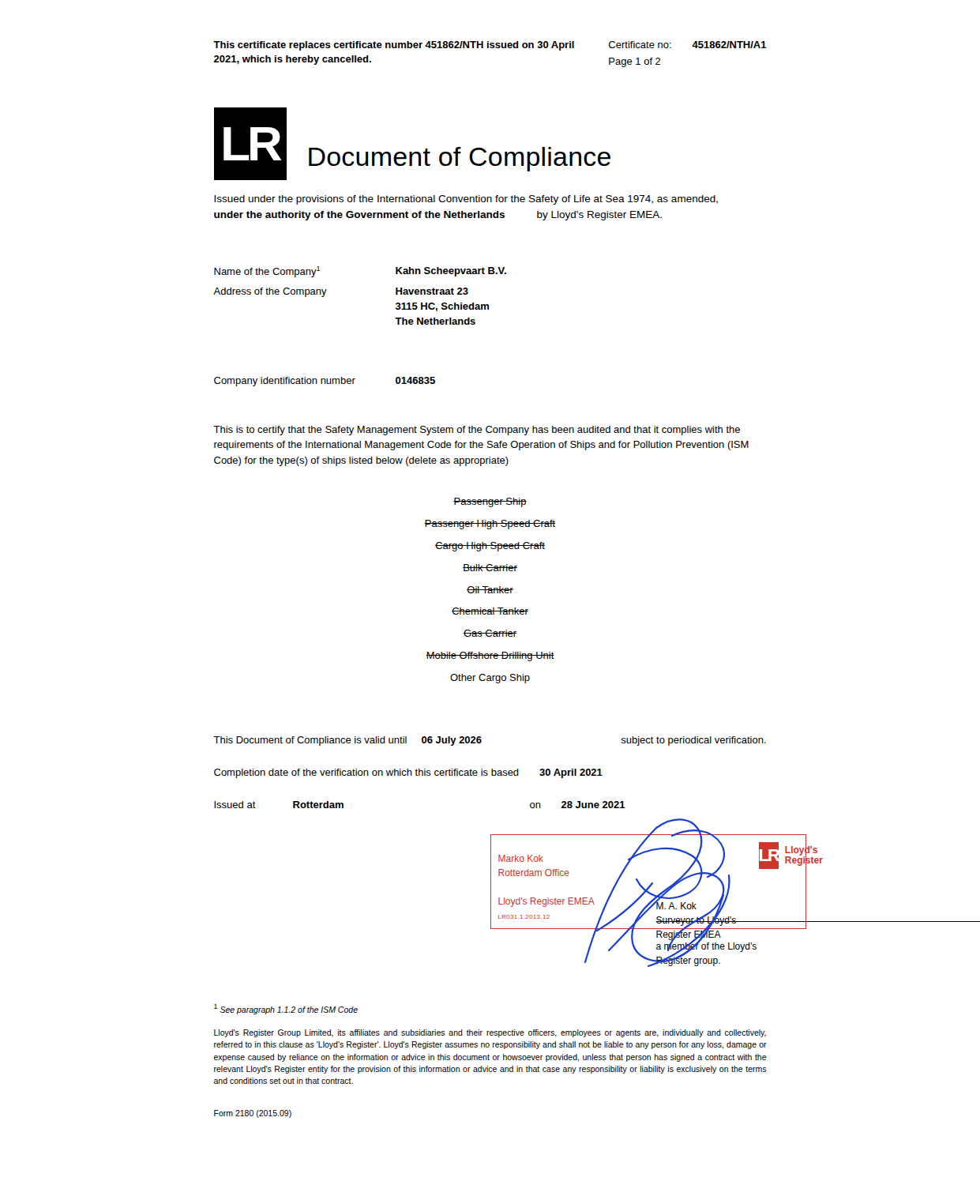This certificate replaces certificate number 451862/NTH issued on 30 April 2021, which is hereby cancelled.
| Certificate no: | 451862/NTH/A1 |
| Page 1 of 2 | |
LR
Document of Compliance
Issued under the provisions of the International Convention for the Safety of Life at Sea 1974, as amended,
under the authority of the Government of the Netherlands by Lloyd's Register EMEA.
Name of the Company1
Kahn Scheepvaart B.V.
Address of the Company
Havenstraat 23 3115 HC, Schiedam The Netherlands
Company identification number
0146835
This is to certify that the Safety Management System of the Company has been audited and that it complies with the requirements of the International Management Code for the Safe Operation of Ships and for Pollution Prevention (ISM Code) for the type(s) of ships listed below (delete as appropriate)
Passenger Ship
Passenger High Speed Craft
Cargo High Speed Craft
Bulk Carrier
Oil Tanker
Chemical Tanker
Gas Carrier
Mobile Offshore Drilling Unit
Other Cargo Ship
This Document of Compliance is valid until 06 July 2026 subject to periodical verification.
Completion date of the verification on which this certificate is based 30 April 2021
Issued at Rotterdam on 28 June 2021
Marko Kok
Rotterdam Office
Lloyd's Register EMEA
LR031.1.2013.12
LR
Lloyd's
Register
M. A. Kok
Surveyor to Lloyd's Register EMEA
a member of the Lloyd’s Register group.
1 See paragraph 1.1.2 of the ISM Code
Lloyd's Register Group Limited, its affiliates and subsidiaries and their respective officers, employees or agents are, individually and collectively, referred to in this clause as 'Lloyd's Register'. Lloyd's Register assumes no responsibility and shall not be liable to any person for any loss, damage or expense caused by reliance on the information or advice in this document or howsoever provided, unless that person has signed a contract with the relevant Lloyd's Register entity for the provision of this information or advice and in that case any responsibility or liability is exclusively on the terms and conditions set out in that contract.
Form 2180 (2015.09)